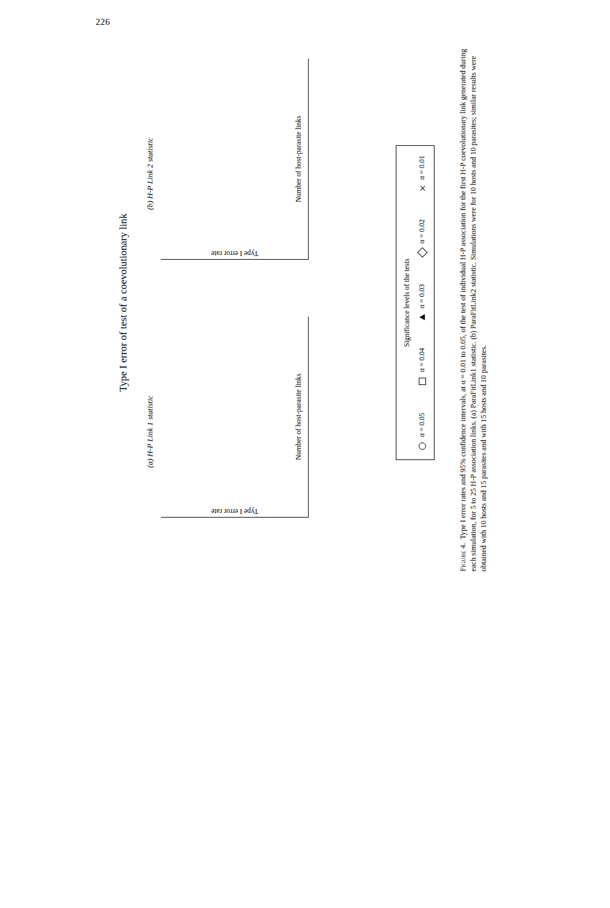226
Type I error of test of a coevolutionary link
(a) H-P Link 1 statistic
Type I error rate
Number of host-parasite links
(b) H-P Link 2 statistic
Type I error rate
Number of host-parasite links
Significance levels of the tests
α = 0.05 α = 0.04 α = 0.03 α = 0.02 α = 0.01
Figure 4. Type I error rates and 95% confidence intervals, at α = 0.01 to 0.05, of the test of individual H-P association for the first H-P coevolutionary link generated during each simulation, for 5 to 25 H-P association links. (a) ParaFitLink1 statistic. (b) ParaFitLink2 statistic. Simulations were for 10 hosts and 10 parasites; similar results were obtained with 10 hosts and 15 parasites and with 15 hosts and 10 parasites.